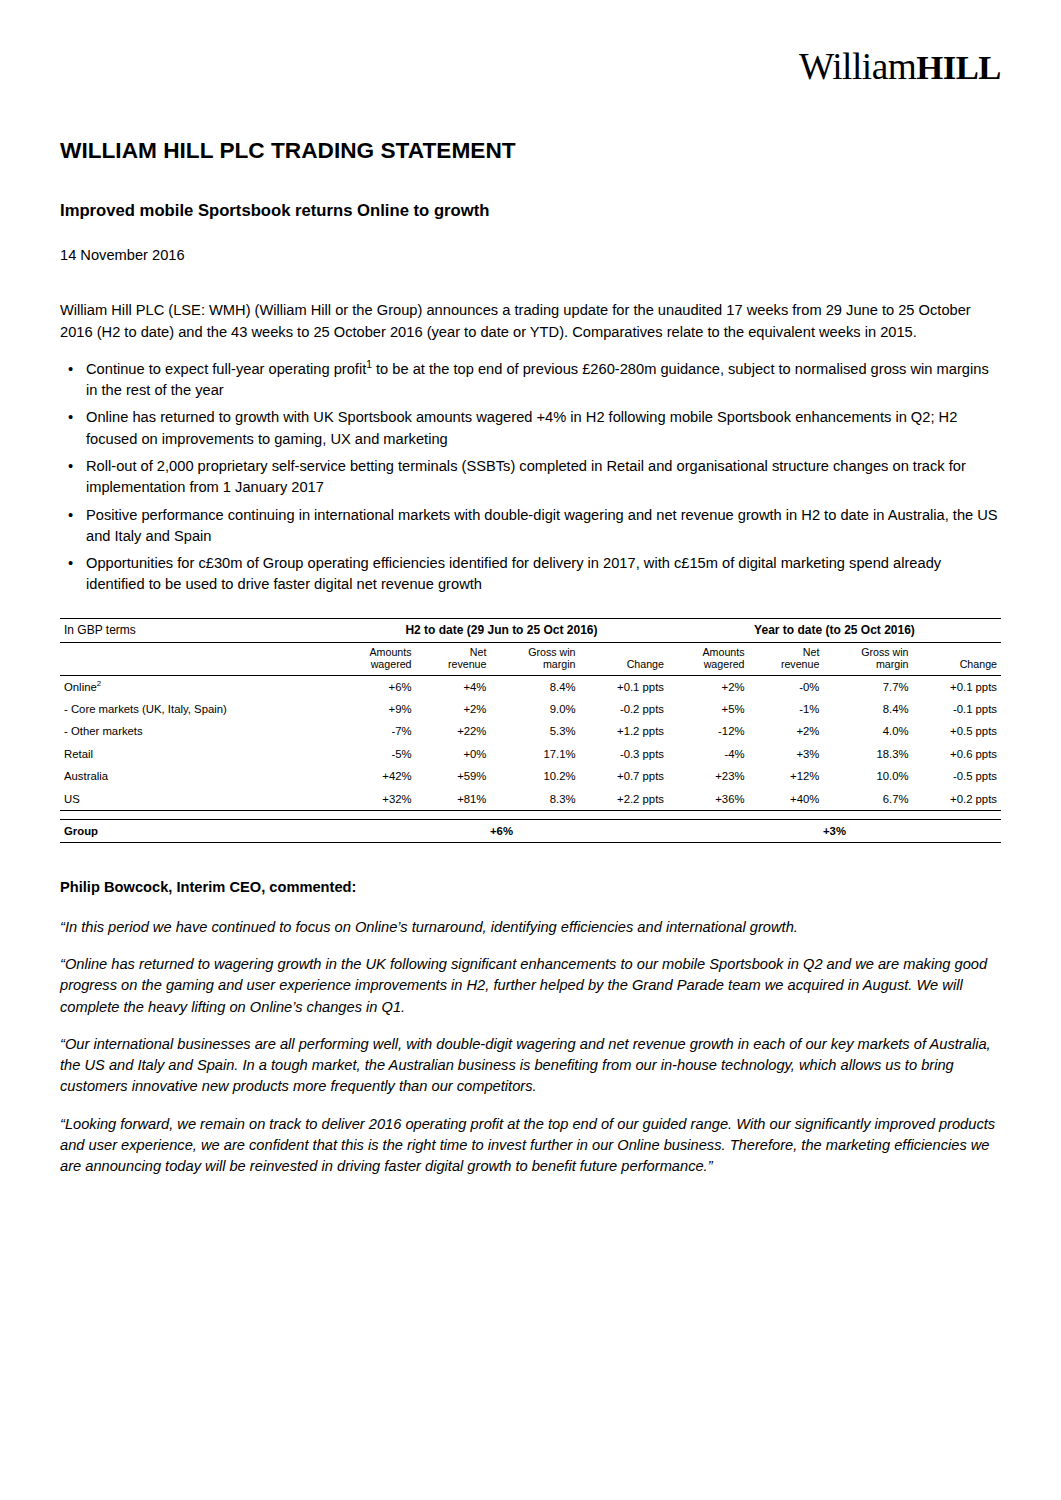William HILL
WILLIAM HILL PLC TRADING STATEMENT
Improved mobile Sportsbook returns Online to growth
14 November 2016
William Hill PLC (LSE: WMH) (William Hill or the Group) announces a trading update for the unaudited 17 weeks from 29 June to 25 October 2016 (H2 to date) and the 43 weeks to 25 October 2016 (year to date or YTD). Comparatives relate to the equivalent weeks in 2015.
Continue to expect full-year operating profit1 to be at the top end of previous £260-280m guidance, subject to normalised gross win margins in the rest of the year
Online has returned to growth with UK Sportsbook amounts wagered +4% in H2 following mobile Sportsbook enhancements in Q2; H2 focused on improvements to gaming, UX and marketing
Roll-out of 2,000 proprietary self-service betting terminals (SSBTs) completed in Retail and organisational structure changes on track for implementation from 1 January 2017
Positive performance continuing in international markets with double-digit wagering and net revenue growth in H2 to date in Australia, the US and Italy and Spain
Opportunities for c£30m of Group operating efficiencies identified for delivery in 2017, with c£15m of digital marketing spend already identified to be used to drive faster digital net revenue growth
| In GBP terms | H2 to date (29 Jun to 25 Oct 2016) | Year to date (to 25 Oct 2016) |
| --- | --- | --- |
| | Amounts wagered | Net revenue | Gross win margin | Change | Amounts wagered | Net revenue | Gross win margin | Change |
| Online 2 | +6% | +4% | 8.4% | +0.1 ppts | +2% | -0% | 7.7% | +0.1 ppts |
| - Core markets (UK, Italy, Spain) | +9% | +2% | 9.0% | -0.2 ppts | +5% | -1% | 8.4% | -0.1 ppts |
| - Other markets | -7% | +22% | 5.3% | +1.2 ppts | -12% | +2% | 4.0% | +0.5 ppts |
| Retail | -5% | +0% | 17.1% | -0.3 ppts | -4% | +3% | 18.3% | +0.6 ppts |
| Australia | +42% | +59% | 10.2% | +0.7 ppts | +23% | +12% | 10.0% | -0.5 ppts |
| US | +32% | +81% | 8.3% | +2.2 ppts | +36% | +40% | 6.7% | +0.2 ppts |
| Group | +6% | +3% |
Philip Bowcock, Interim CEO, commented:
“In this period we have continued to focus on Online’s turnaround, identifying efficiencies and international growth.
“Online has returned to wagering growth in the UK following significant enhancements to our mobile Sportsbook in Q2 and we are making good progress on the gaming and user experience improvements in H2, further helped by the Grand Parade team we acquired in August. We will complete the heavy lifting on Online’s changes in Q1.
“Our international businesses are all performing well, with double-digit wagering and net revenue growth in each of our key markets of Australia, the US and Italy and Spain. In a tough market, the Australian business is benefiting from our in-house technology, which allows us to bring customers innovative new products more frequently than our competitors.
“Looking forward, we remain on track to deliver 2016 operating profit at the top end of our guided range. With our significantly improved products and user experience, we are confident that this is the right time to invest further in our Online business. Therefore, the marketing efficiencies we are announcing today will be reinvested in driving faster digital growth to benefit future performance.”